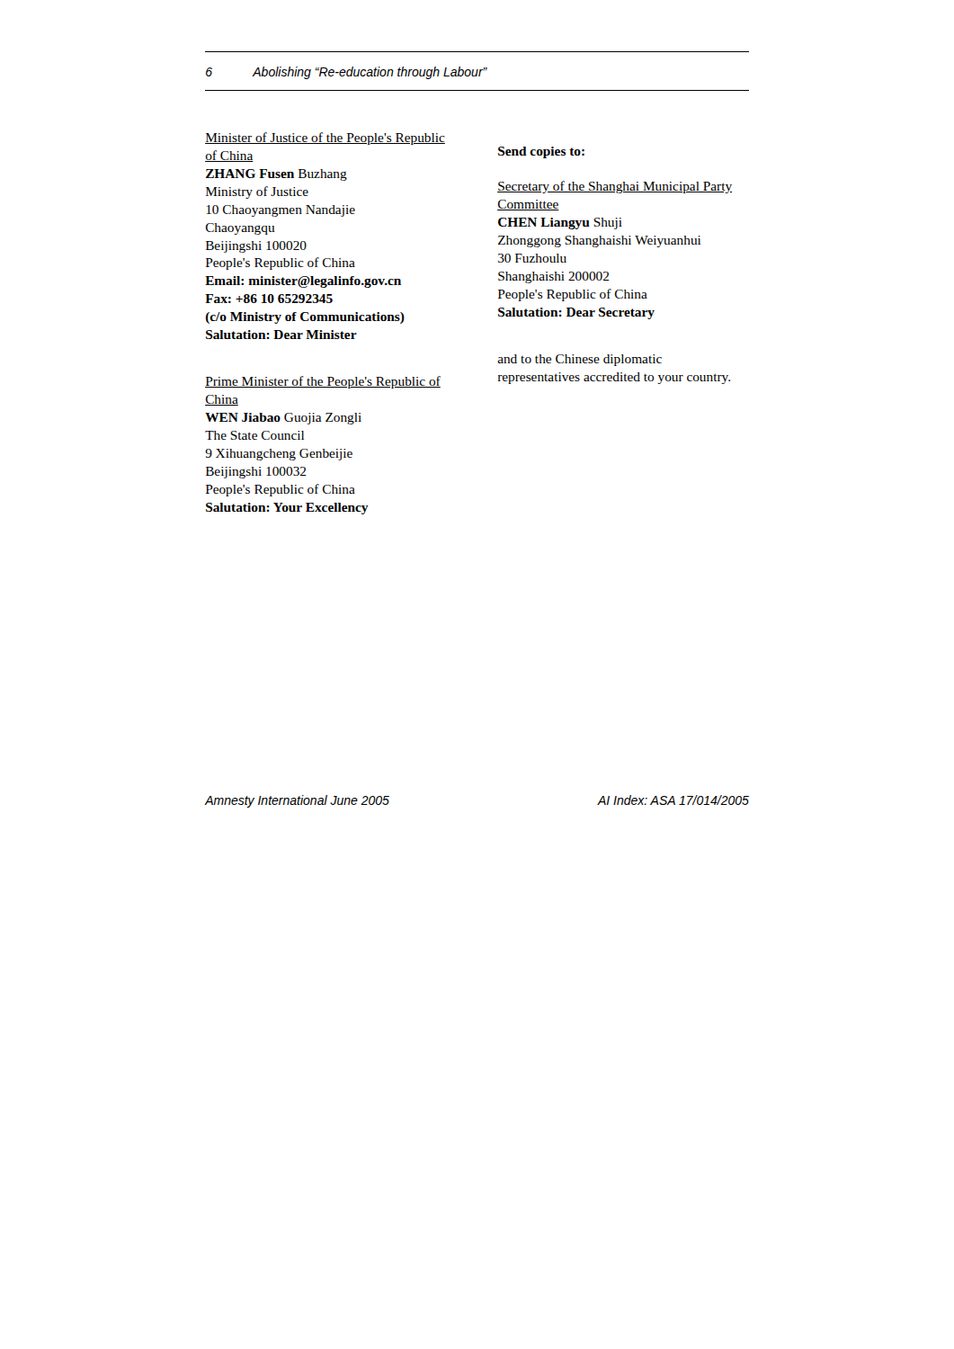6 Abolishing “Re-education through Labour”
Minister of Justice of the People's Republic of China
ZHANG Fusen Buzhang
Ministry of Justice
10 Chaoyangmen Nandajie
Chaoyangqu
Beijingshi 100020
People's Republic of China
Email: minister@legalinfo.gov.cn
Fax: +86 10 65292345
(c/o Ministry of Communications)
Salutation: Dear Minister
Prime Minister of the People's Republic of China
WEN Jiabao Guojia Zongli
The State Council
9 Xihuangcheng Genbeijie
Beijingshi 100032
People's Republic of China
Salutation: Your Excellency
Send copies to:
Secretary of the Shanghai Municipal Party Committee
CHEN Liangyu Shuji
Zhonggong Shanghaishi Weiyuanhui
30 Fuzhoulu
Shanghaishi 200002
People's Republic of China
Salutation: Dear Secretary
and to the Chinese diplomatic
representatives accredited to your country.
Amnesty International June 2005 AI Index: ASA 17/014/2005